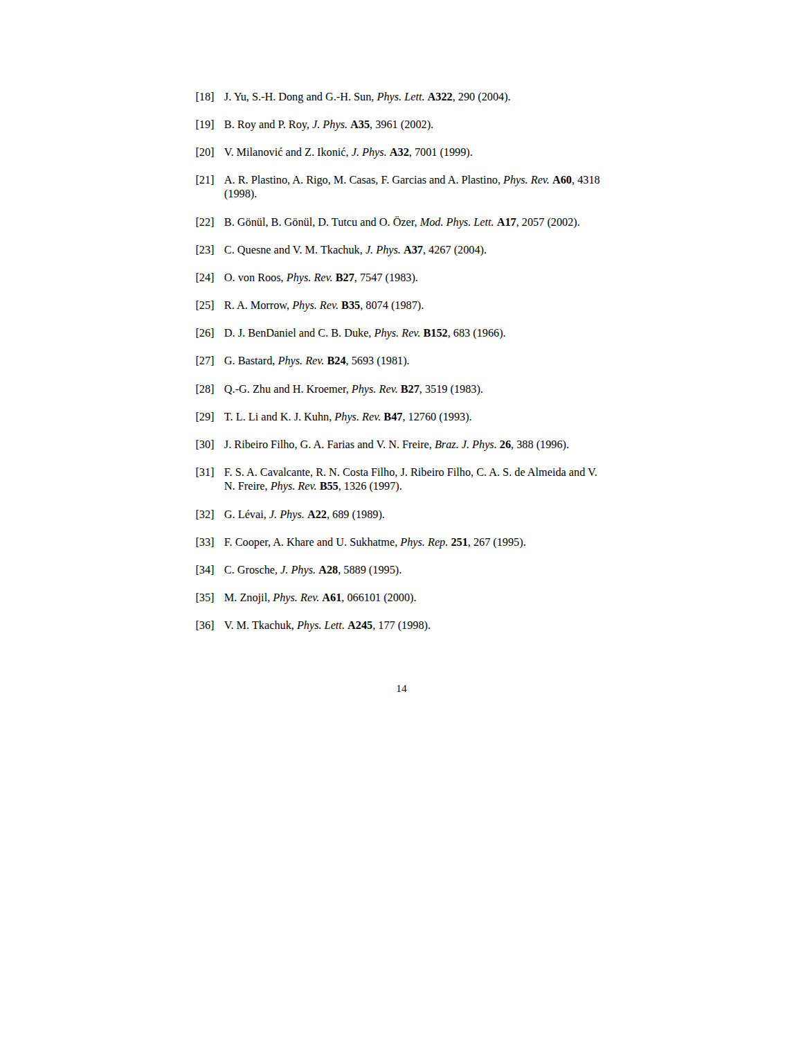[18] J. Yu, S.-H. Dong and G.-H. Sun, Phys. Lett. A322, 290 (2004).
[19] B. Roy and P. Roy, J. Phys. A35, 3961 (2002).
[20] V. Milanović and Z. Ikonić, J. Phys. A32, 7001 (1999).
[21] A. R. Plastino, A. Rigo, M. Casas, F. Garcias and A. Plastino, Phys. Rev. A60, 4318 (1998).
[22] B. Gönül, B. Gönül, D. Tutcu and O. Özer, Mod. Phys. Lett. A17, 2057 (2002).
[23] C. Quesne and V. M. Tkachuk, J. Phys. A37, 4267 (2004).
[24] O. von Roos, Phys. Rev. B27, 7547 (1983).
[25] R. A. Morrow, Phys. Rev. B35, 8074 (1987).
[26] D. J. BenDaniel and C. B. Duke, Phys. Rev. B152, 683 (1966).
[27] G. Bastard, Phys. Rev. B24, 5693 (1981).
[28] Q.-G. Zhu and H. Kroemer, Phys. Rev. B27, 3519 (1983).
[29] T. L. Li and K. J. Kuhn, Phys. Rev. B47, 12760 (1993).
[30] J. Ribeiro Filho, G. A. Farias and V. N. Freire, Braz. J. Phys. 26, 388 (1996).
[31] F. S. A. Cavalcante, R. N. Costa Filho, J. Ribeiro Filho, C. A. S. de Almeida and V. N. Freire, Phys. Rev. B55, 1326 (1997).
[32] G. Lévai, J. Phys. A22, 689 (1989).
[33] F. Cooper, A. Khare and U. Sukhatme, Phys. Rep. 251, 267 (1995).
[34] C. Grosche, J. Phys. A28, 5889 (1995).
[35] M. Znojil, Phys. Rev. A61, 066101 (2000).
[36] V. M. Tkachuk, Phys. Lett. A245, 177 (1998).
14